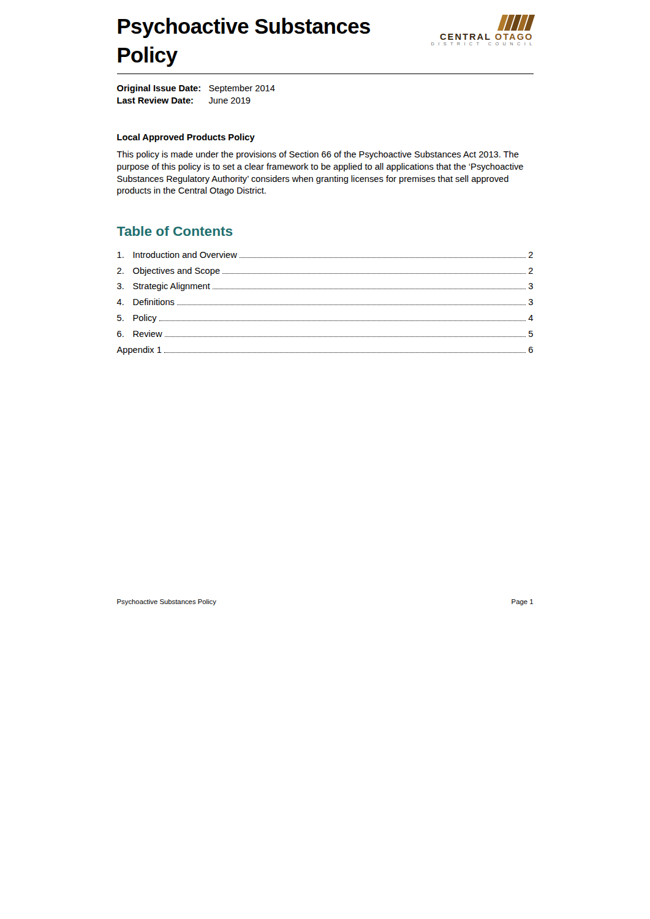Psychoactive Substances Policy
CENTRAL OTAGO
D I S T R I C T C O U N C I L
Original Issue Date:
September 2014
Last Review Date:
June 2019
Local Approved Products Policy
This policy is made under the provisions of Section 66 of the Psychoactive Substances Act 2013. The purpose of this policy is to set a clear framework to be applied to all applications that the ‘Psychoactive Substances Regulatory Authority’ considers when granting licenses for premises that sell approved products in the Central Otago District.
Table of Contents
1. Introduction and Overview 2
2. Objectives and Scope 2
3. Strategic Alignment 3
4. Definitions 3
5. Policy 4
6. Review 5
Appendix 1 6
Psychoactive Substances Policy
Page 1